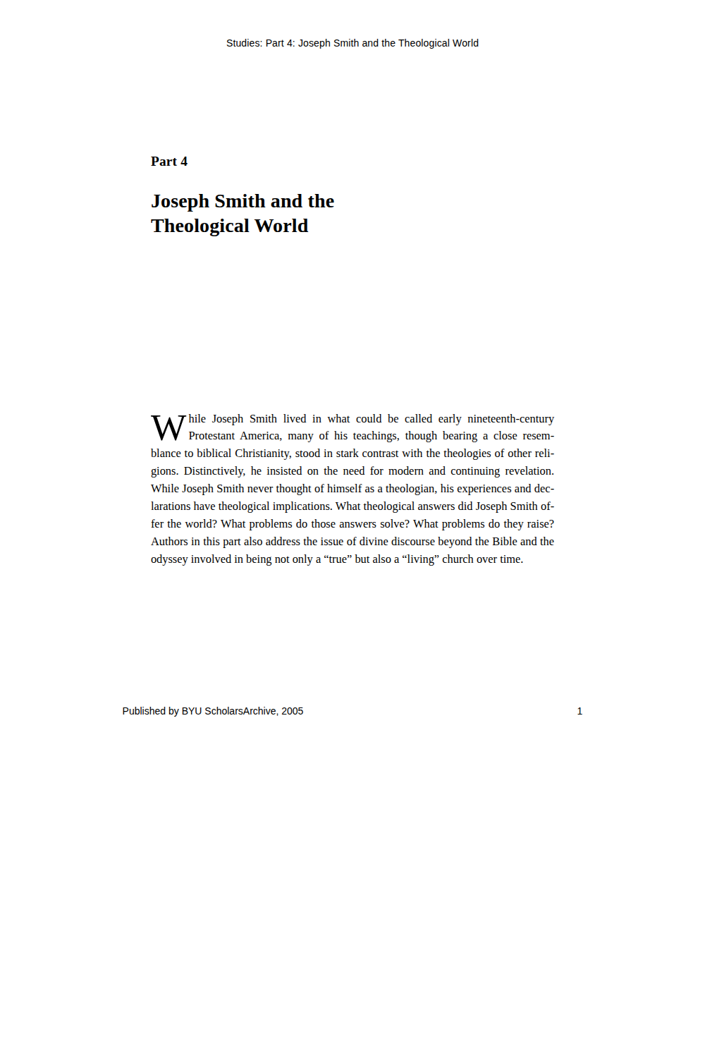Studies: Part 4: Joseph Smith and the Theological World
Part 4
Joseph Smith and the
Theological World
While Joseph Smith lived in what could be called early nineteenth-century Protestant America, many of his teachings, though bearing a close resemblance to biblical Christianity, stood in stark contrast with the theologies of other religions. Distinctively, he insisted on the need for modern and continuing revelation. While Joseph Smith never thought of himself as a theologian, his experiences and declarations have theological implications. What theological answers did Joseph Smith offer the world? What problems do those answers solve? What problems do they raise? Authors in this part also address the issue of divine discourse beyond the Bible and the odyssey involved in being not only a “true” but also a “living” church over time.
Published by BYU ScholarsArchive, 2005 1